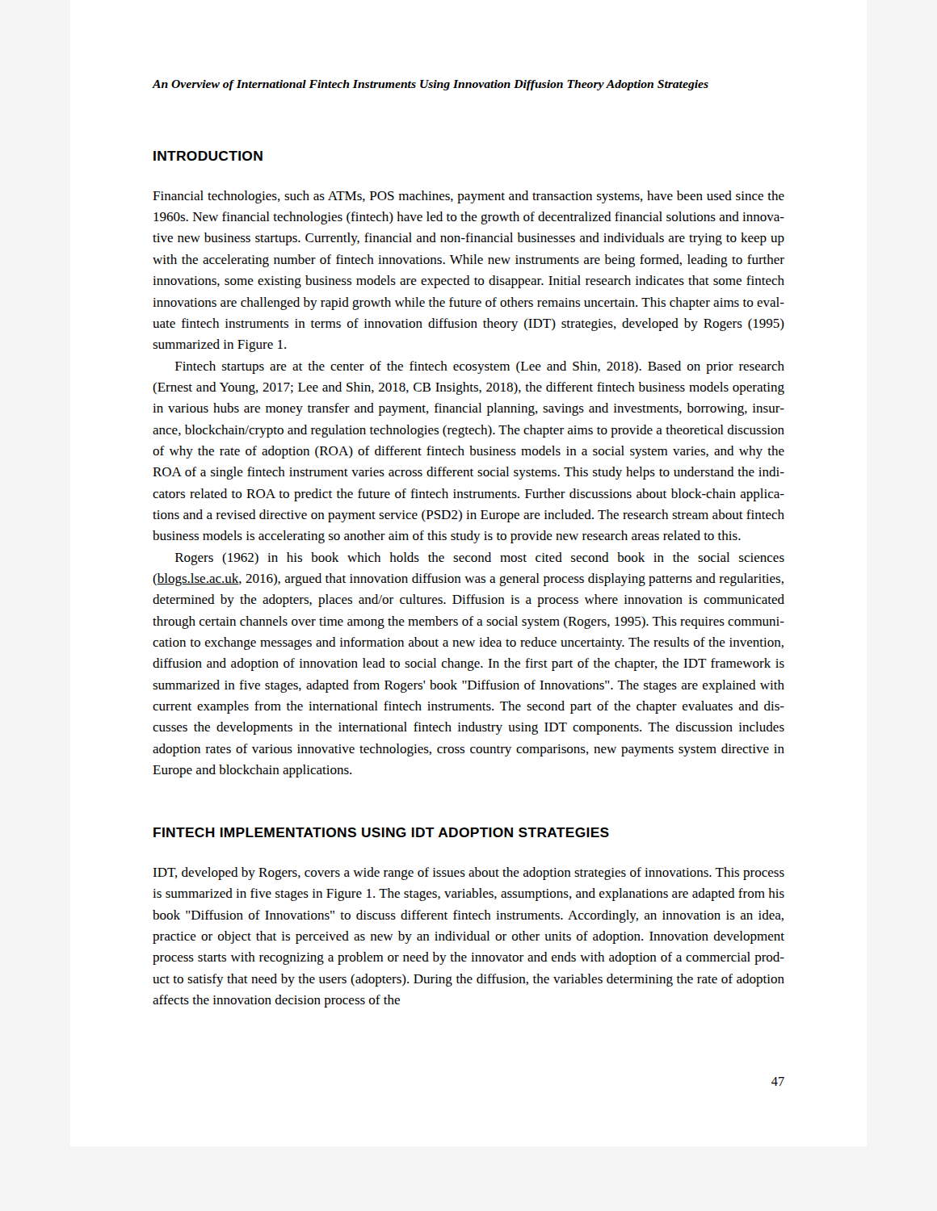An Overview of International Fintech Instruments Using Innovation Diffusion Theory Adoption Strategies
INTRODUCTION
Financial technologies, such as ATMs, POS machines, payment and transaction systems, have been used since the 1960s. New financial technologies (fintech) have led to the growth of decentralized financial solutions and innovative new business startups. Currently, financial and non-financial businesses and individuals are trying to keep up with the accelerating number of fintech innovations. While new instruments are being formed, leading to further innovations, some existing business models are expected to disappear. Initial research indicates that some fintech innovations are challenged by rapid growth while the future of others remains uncertain. This chapter aims to evaluate fintech instruments in terms of innovation diffusion theory (IDT) strategies, developed by Rogers (1995) summarized in Figure 1.
Fintech startups are at the center of the fintech ecosystem (Lee and Shin, 2018). Based on prior research (Ernest and Young, 2017; Lee and Shin, 2018, CB Insights, 2018), the different fintech business models operating in various hubs are money transfer and payment, financial planning, savings and investments, borrowing, insurance, blockchain/crypto and regulation technologies (regtech). The chapter aims to provide a theoretical discussion of why the rate of adoption (ROA) of different fintech business models in a social system varies, and why the ROA of a single fintech instrument varies across different social systems. This study helps to understand the indicators related to ROA to predict the future of fintech instruments. Further discussions about block-chain applications and a revised directive on payment service (PSD2) in Europe are included. The research stream about fintech business models is accelerating so another aim of this study is to provide new research areas related to this.
Rogers (1962) in his book which holds the second most cited second book in the social sciences (blogs.lse.ac.uk, 2016), argued that innovation diffusion was a general process displaying patterns and regularities, determined by the adopters, places and/or cultures. Diffusion is a process where innovation is communicated through certain channels over time among the members of a social system (Rogers, 1995). This requires communication to exchange messages and information about a new idea to reduce uncertainty. The results of the invention, diffusion and adoption of innovation lead to social change. In the first part of the chapter, the IDT framework is summarized in five stages, adapted from Rogers' book "Diffusion of Innovations". The stages are explained with current examples from the international fintech instruments. The second part of the chapter evaluates and discusses the developments in the international fintech industry using IDT components. The discussion includes adoption rates of various innovative technologies, cross country comparisons, new payments system directive in Europe and blockchain applications.
FINTECH IMPLEMENTATIONS USING IDT ADOPTION STRATEGIES
IDT, developed by Rogers, covers a wide range of issues about the adoption strategies of innovations. This process is summarized in five stages in Figure 1. The stages, variables, assumptions, and explanations are adapted from his book "Diffusion of Innovations" to discuss different fintech instruments. Accordingly, an innovation is an idea, practice or object that is perceived as new by an individual or other units of adoption. Innovation development process starts with recognizing a problem or need by the innovator and ends with adoption of a commercial product to satisfy that need by the users (adopters). During the diffusion, the variables determining the rate of adoption affects the innovation decision process of the
47